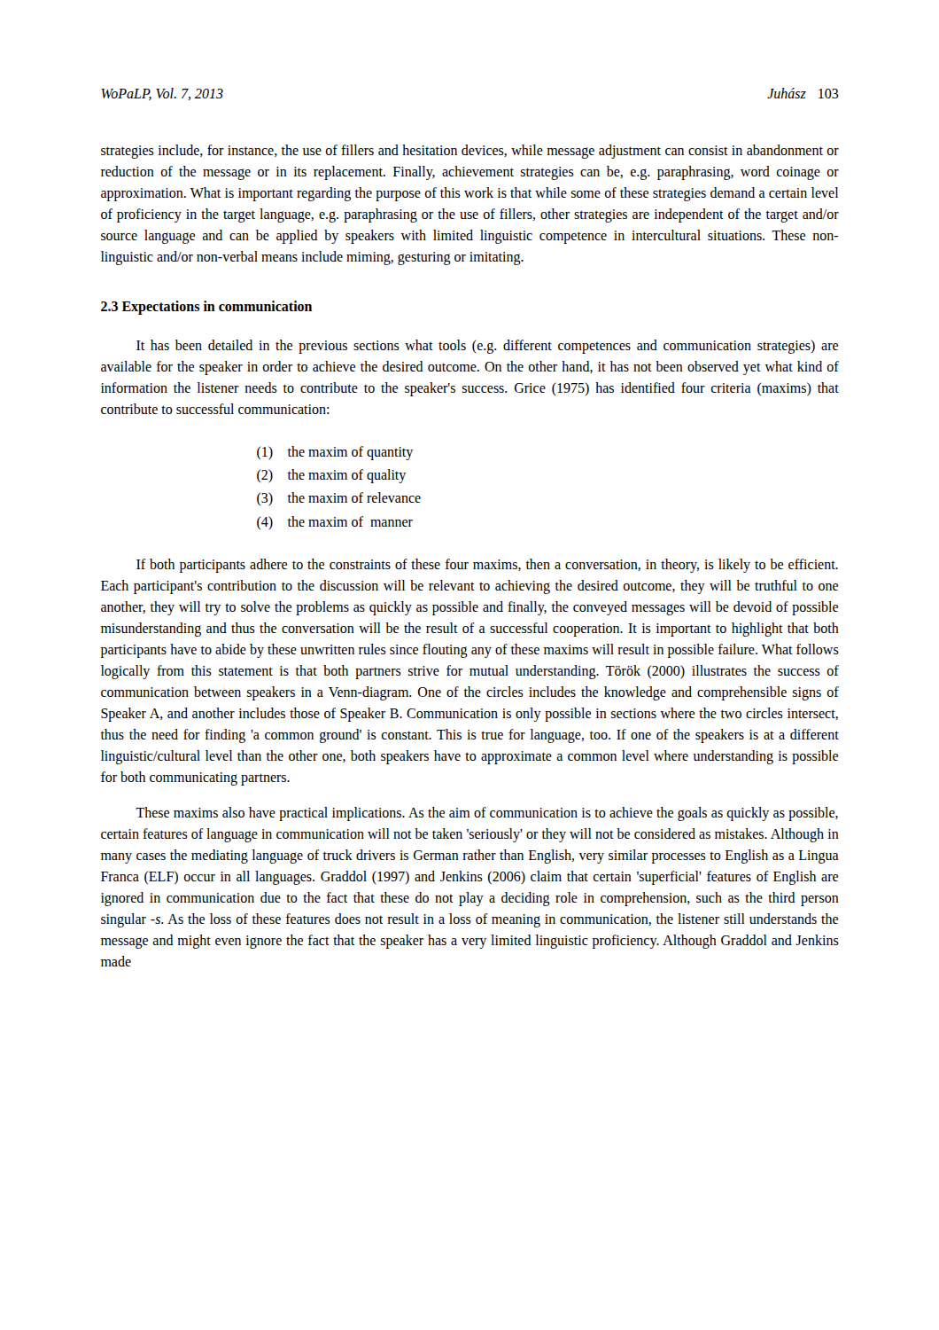WoPaLP, Vol. 7, 2013 Juhász103
strategies include, for instance, the use of fillers and hesitation devices, while message adjustment can consist in abandonment or reduction of the message or in its replacement. Finally, achievement strategies can be, e.g. paraphrasing, word coinage or approximation. What is important regarding the purpose of this work is that while some of these strategies demand a certain level of proficiency in the target language, e.g. paraphrasing or the use of fillers, other strategies are independent of the target and/or source language and can be applied by speakers with limited linguistic competence in intercultural situations. These non-linguistic and/or non-verbal means include miming, gesturing or imitating.
2.3 Expectations in communication
It has been detailed in the previous sections what tools (e.g. different competences and communication strategies) are available for the speaker in order to achieve the desired outcome. On the other hand, it has not been observed yet what kind of information the listener needs to contribute to the speaker's success. Grice (1975) has identified four criteria (maxims) that contribute to successful communication:
(1) the maxim of quantity
(2) the maxim of quality
(3) the maxim of relevance
(4) the maxim of manner
If both participants adhere to the constraints of these four maxims, then a conversation, in theory, is likely to be efficient. Each participant's contribution to the discussion will be relevant to achieving the desired outcome, they will be truthful to one another, they will try to solve the problems as quickly as possible and finally, the conveyed messages will be devoid of possible misunderstanding and thus the conversation will be the result of a successful cooperation. It is important to highlight that both participants have to abide by these unwritten rules since flouting any of these maxims will result in possible failure. What follows logically from this statement is that both partners strive for mutual understanding. Török (2000) illustrates the success of communication between speakers in a Venn-diagram. One of the circles includes the knowledge and comprehensible signs of Speaker A, and another includes those of Speaker B. Communication is only possible in sections where the two circles intersect, thus the need for finding 'a common ground' is constant. This is true for language, too. If one of the speakers is at a different linguistic/cultural level than the other one, both speakers have to approximate a common level where understanding is possible for both communicating partners.
These maxims also have practical implications. As the aim of communication is to achieve the goals as quickly as possible, certain features of language in communication will not be taken 'seriously' or they will not be considered as mistakes. Although in many cases the mediating language of truck drivers is German rather than English, very similar processes to English as a Lingua Franca (ELF) occur in all languages. Graddol (1997) and Jenkins (2006) claim that certain 'superficial' features of English are ignored in communication due to the fact that these do not play a deciding role in comprehension, such as the third person singular -s. As the loss of these features does not result in a loss of meaning in communication, the listener still understands the message and might even ignore the fact that the speaker has a very limited linguistic proficiency. Although Graddol and Jenkins made